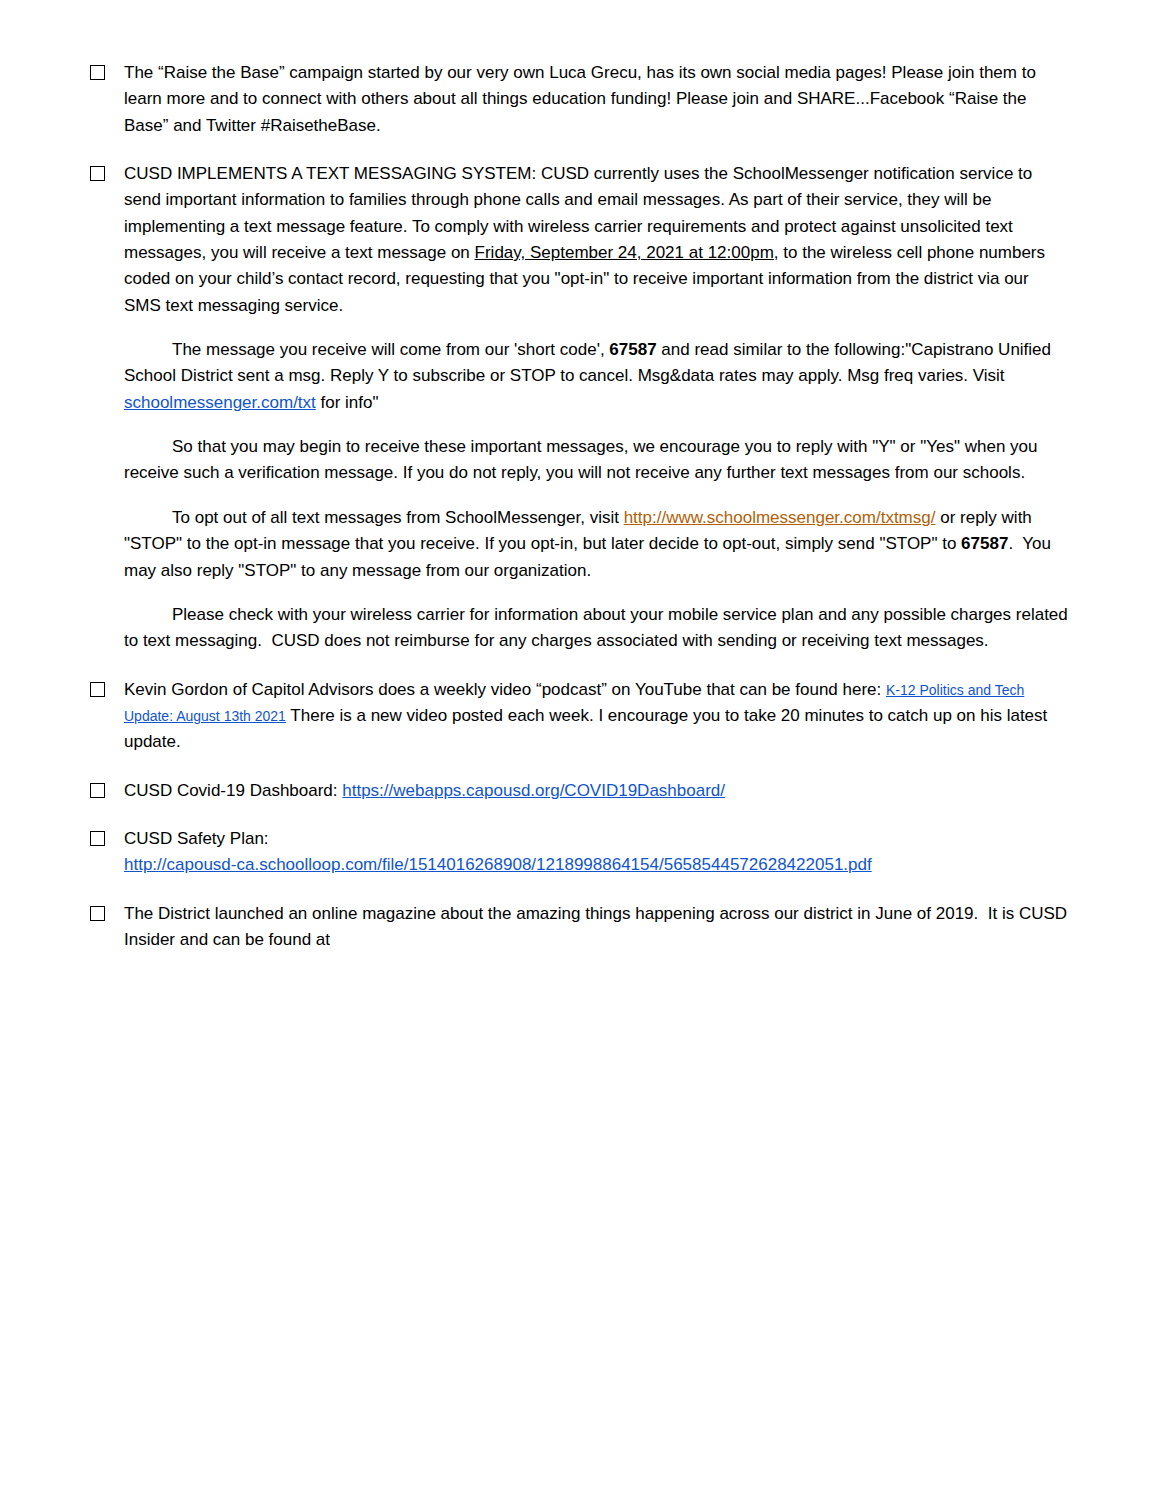The “Raise the Base” campaign started by our very own Luca Grecu, has its own social media pages! Please join them to learn more and to connect with others about all things education funding! Please join and SHARE...Facebook “Raise the Base” and Twitter #RaisetheBase.
CUSD IMPLEMENTS A TEXT MESSAGING SYSTEM: CUSD currently uses the SchoolMessenger notification service to send important information to families through phone calls and email messages. As part of their service, they will be implementing a text message feature. To comply with wireless carrier requirements and protect against unsolicited text messages, you will receive a text message on Friday, September 24, 2021 at 12:00pm, to the wireless cell phone numbers coded on your child’s contact record, requesting that you "opt-in" to receive important information from the district via our SMS text messaging service.
The message you receive will come from our 'short code', 67587 and read similar to the following:"Capistrano Unified School District sent a msg. Reply Y to subscribe or STOP to cancel. Msg&data rates may apply. Msg freq varies. Visit schoolmessenger.com/txt for info"
So that you may begin to receive these important messages, we encourage you to reply with "Y" or "Yes" when you receive such a verification message. If you do not reply, you will not receive any further text messages from our schools.
To opt out of all text messages from SchoolMessenger, visit http://www.schoolmessenger.com/txtmsg/ or reply with "STOP" to the opt-in message that you receive. If you opt-in, but later decide to opt-out, simply send "STOP" to 67587. You may also reply "STOP" to any message from our organization.
Please check with your wireless carrier for information about your mobile service plan and any possible charges related to text messaging. CUSD does not reimburse for any charges associated with sending or receiving text messages.
Kevin Gordon of Capitol Advisors does a weekly video “podcast” on YouTube that can be found here: K-12 Politics and Tech Update: August 13th 2021 There is a new video posted each week. I encourage you to take 20 minutes to catch up on his latest update.
CUSD Covid-19 Dashboard: https://webapps.capousd.org/COVID19Dashboard/
CUSD Safety Plan:
http://capousd-ca.schoolloop.com/file/1514016268908/1218998864154/5658544572628422051.pdf
The District launched an online magazine about the amazing things happening across our district in June of 2019. It is CUSD Insider and can be found at